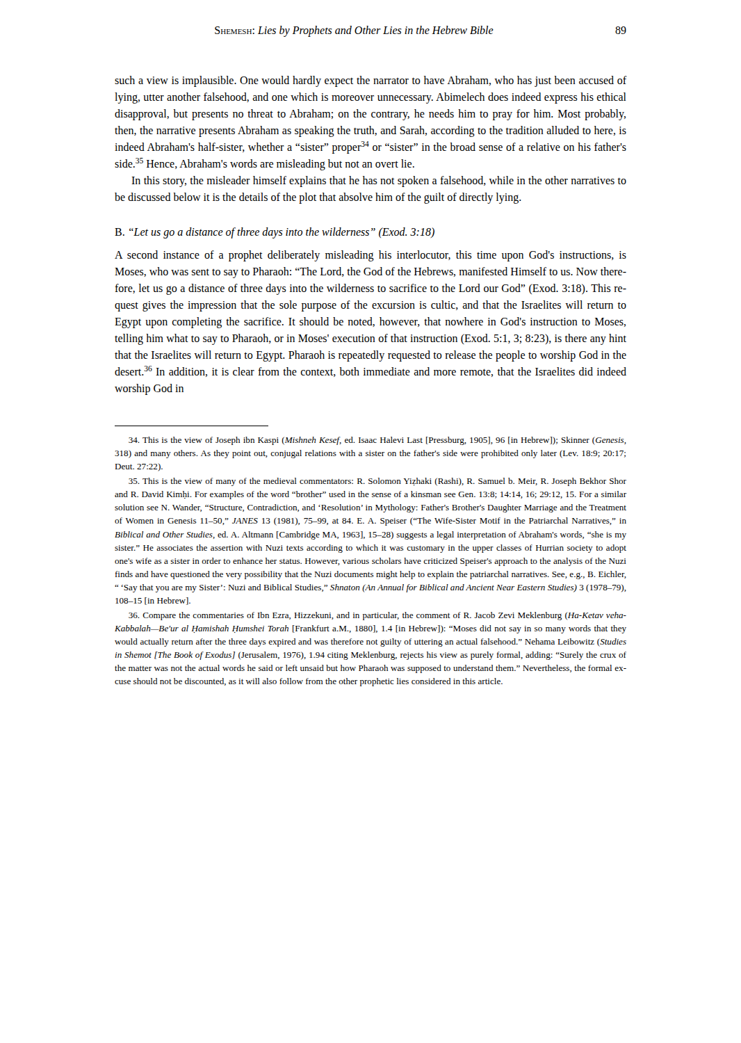Shemesh: Lies by Prophets and Other Lies in the Hebrew Bible
89
such a view is implausible. One would hardly expect the narrator to have Abraham, who has just been accused of lying, utter another falsehood, and one which is moreover unnecessary. Abimelech does indeed express his ethical disapproval, but presents no threat to Abraham; on the contrary, he needs him to pray for him. Most probably, then, the narrative presents Abraham as speaking the truth, and Sarah, according to the tradition alluded to here, is indeed Abraham's half-sister, whether a “sister” proper34 or “sister” in the broad sense of a relative on his father's side.35 Hence, Abraham's words are misleading but not an overt lie.
In this story, the misleader himself explains that he has not spoken a falsehood, while in the other narratives to be discussed below it is the details of the plot that absolve him of the guilt of directly lying.
B. “Let us go a distance of three days into the wilderness” (Exod. 3:18)
A second instance of a prophet deliberately misleading his interlocutor, this time upon God's instructions, is Moses, who was sent to say to Pharaoh: “The Lord, the God of the Hebrews, manifested Himself to us. Now therefore, let us go a distance of three days into the wilderness to sacrifice to the Lord our God” (Exod. 3:18). This request gives the impression that the sole purpose of the excursion is cultic, and that the Israelites will return to Egypt upon completing the sacrifice. It should be noted, however, that nowhere in God's instruction to Moses, telling him what to say to Pharaoh, or in Moses' execution of that instruction (Exod. 5:1, 3; 8:23), is there any hint that the Israelites will return to Egypt. Pharaoh is repeatedly requested to release the people to worship God in the desert.36 In addition, it is clear from the context, both immediate and more remote, that the Israelites did indeed worship God in
34. This is the view of Joseph ibn Kaspi (Mishneh Kesef, ed. Isaac Halevi Last [Pressburg, 1905], 96 [in Hebrew]); Skinner (Genesis, 318) and many others. As they point out, conjugal relations with a sister on the father's side were prohibited only later (Lev. 18:9; 20:17; Deut. 27:22).
35. This is the view of many of the medieval commentators: R. Solomon Yiẓhaki (Rashi), R. Samuel b. Meir, R. Joseph Bekhor Shor and R. David Kimḥi. For examples of the word “brother” used in the sense of a kinsman see Gen. 13:8; 14:14, 16; 29:12, 15. For a similar solution see N. Wander, “Structure, Contradiction, and ‘Resolution’ in Mythology: Father's Brother's Daughter Marriage and the Treatment of Women in Genesis 11–50,” JANES 13 (1981), 75–99, at 84. E. A. Speiser (“The Wife-Sister Motif in the Patriarchal Narratives,” in Biblical and Other Studies, ed. A. Altmann [Cambridge MA, 1963], 15–28) suggests a legal interpretation of Abraham's words, “she is my sister.” He associates the assertion with Nuzi texts according to which it was customary in the upper classes of Hurrian society to adopt one's wife as a sister in order to enhance her status. However, various scholars have criticized Speiser's approach to the analysis of the Nuzi finds and have questioned the very possibility that the Nuzi documents might help to explain the patriarchal narratives. See, e.g., B. Eichler, “ ‘Say that you are my Sister’: Nuzi and Biblical Studies,” Shnaton (An Annual for Biblical and Ancient Near Eastern Studies) 3 (1978–79), 108–15 [in Hebrew].
36. Compare the commentaries of Ibn Ezra, Hizzekuni, and in particular, the comment of R. Jacob Zevi Meklenburg (Ha-Ketav veha-Kabbalah—Be'ur al Ḥamishah Ḥumshei Torah [Frankfurt a.M., 1880], 1.4 [in Hebrew]): “Moses did not say in so many words that they would actually return after the three days expired and was therefore not guilty of uttering an actual falsehood.” Nehama Leibowitz (Studies in Shemot [The Book of Exodus] (Jerusalem, 1976), 1.94 citing Meklenburg, rejects his view as purely formal, adding: “Surely the crux of the matter was not the actual words he said or left unsaid but how Pharaoh was supposed to understand them.” Nevertheless, the formal excuse should not be discounted, as it will also follow from the other prophetic lies considered in this article.